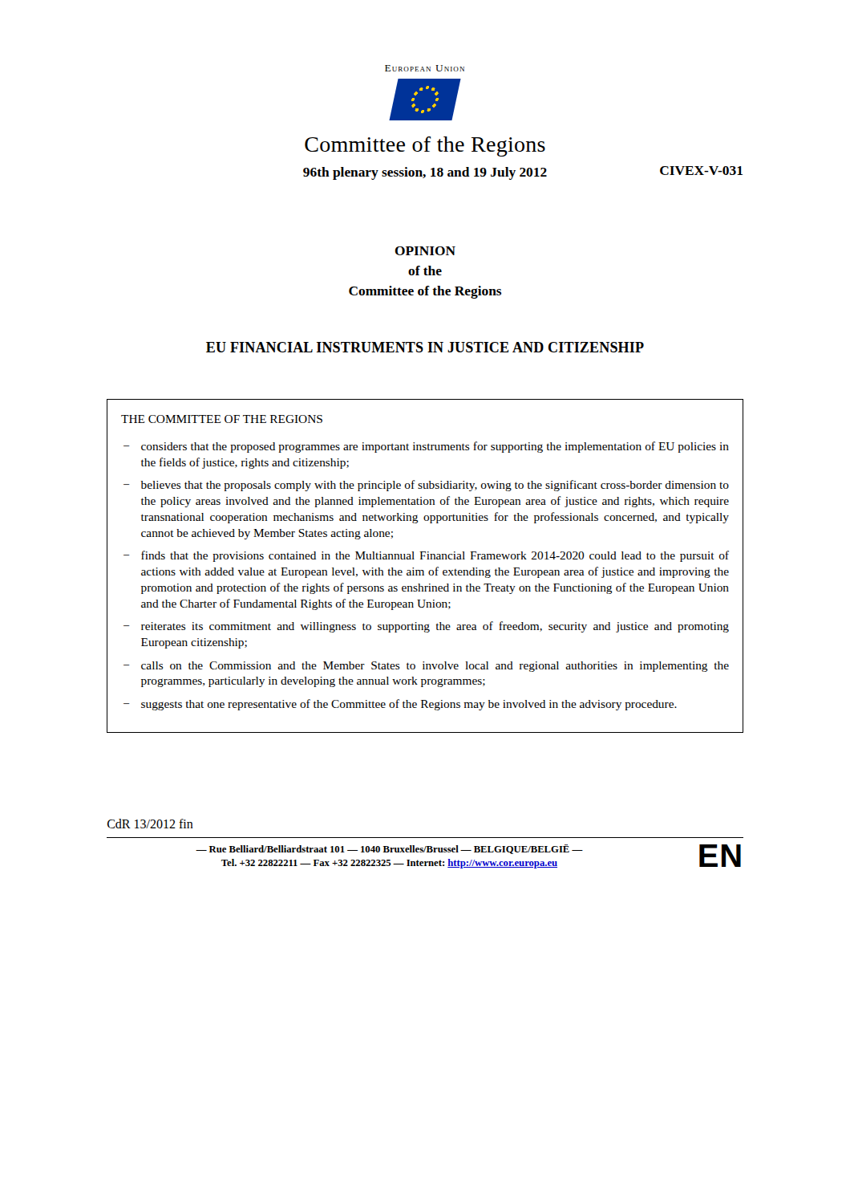European Union
Committee of the Regions
CIVEX-V-031
96th plenary session, 18 and 19 July 2012
OPINION
of the
Committee of the Regions
EU FINANCIAL INSTRUMENTS IN JUSTICE AND CITIZENSHIP
THE COMMITTEE OF THE REGIONS
considers that the proposed programmes are important instruments for supporting the implementation of EU policies in the fields of justice, rights and citizenship;
believes that the proposals comply with the principle of subsidiarity, owing to the significant cross-border dimension to the policy areas involved and the planned implementation of the European area of justice and rights, which require transnational cooperation mechanisms and networking opportunities for the professionals concerned, and typically cannot be achieved by Member States acting alone;
finds that the provisions contained in the Multiannual Financial Framework 2014-2020 could lead to the pursuit of actions with added value at European level, with the aim of extending the European area of justice and improving the promotion and protection of the rights of persons as enshrined in the Treaty on the Functioning of the European Union and the Charter of Fundamental Rights of the European Union;
reiterates its commitment and willingness to supporting the area of freedom, security and justice and promoting European citizenship;
calls on the Commission and the Member States to involve local and regional authorities in implementing the programmes, particularly in developing the annual work programmes;
suggests that one representative of the Committee of the Regions may be involved in the advisory procedure.
CdR 13/2012 fin
— Rue Belliard/Belliardstraat 101 — 1040 Bruxelles/Brussel — BELGIQUE/BELGIË —
Tel. +32 22822211 — Fax +32 22822325 — Internet: http://www.cor.europa.eu
EN